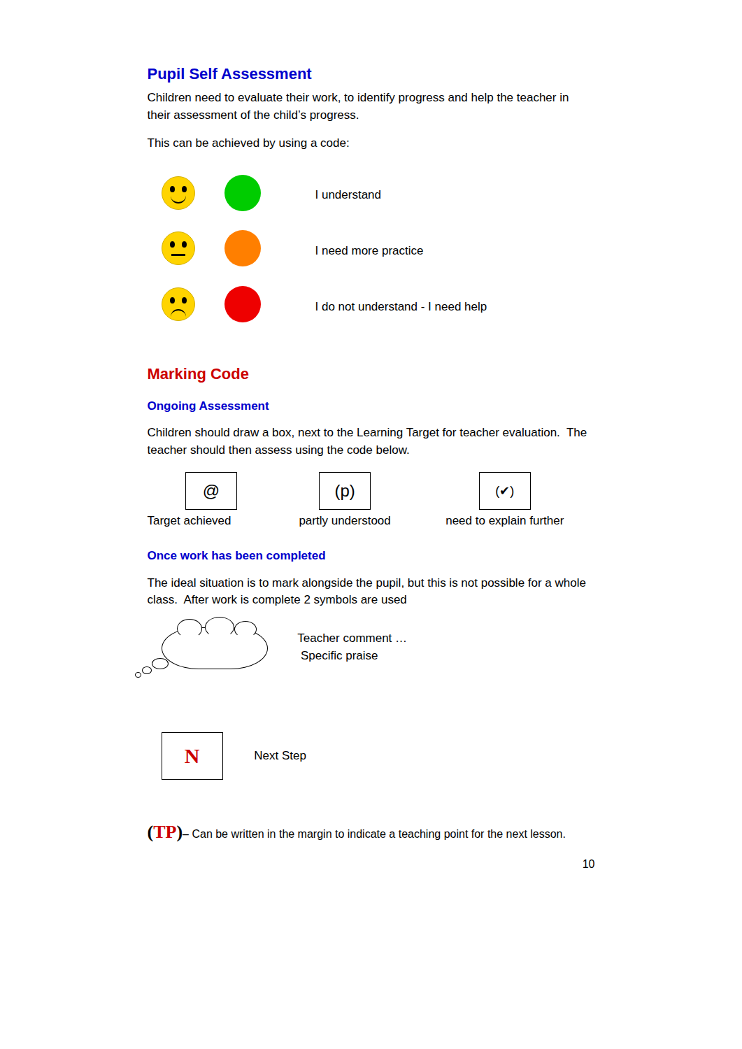Pupil Self Assessment
Children need to evaluate their work, to identify progress and help the teacher in their assessment of the child’s progress.
This can be achieved by using a code:
| | | I understand |
| | | I need more practice |
| | | I do not understand - I need help |
Marking Code
Ongoing Assessment
Children should draw a box, next to the Learning Target for teacher evaluation. The teacher should then assess using the code below.
| @ | (p) | (✔) |
| Target achieved | partly understood | need to explain further |
Once work has been completed
The ideal situation is to mark alongside the pupil, but this is not possible for a whole class. After work is complete 2 symbols are used
Teacher comment …
Specific praise
N Next Step
(TP)– Can be written in the margin to indicate a teaching point for the next lesson.
10